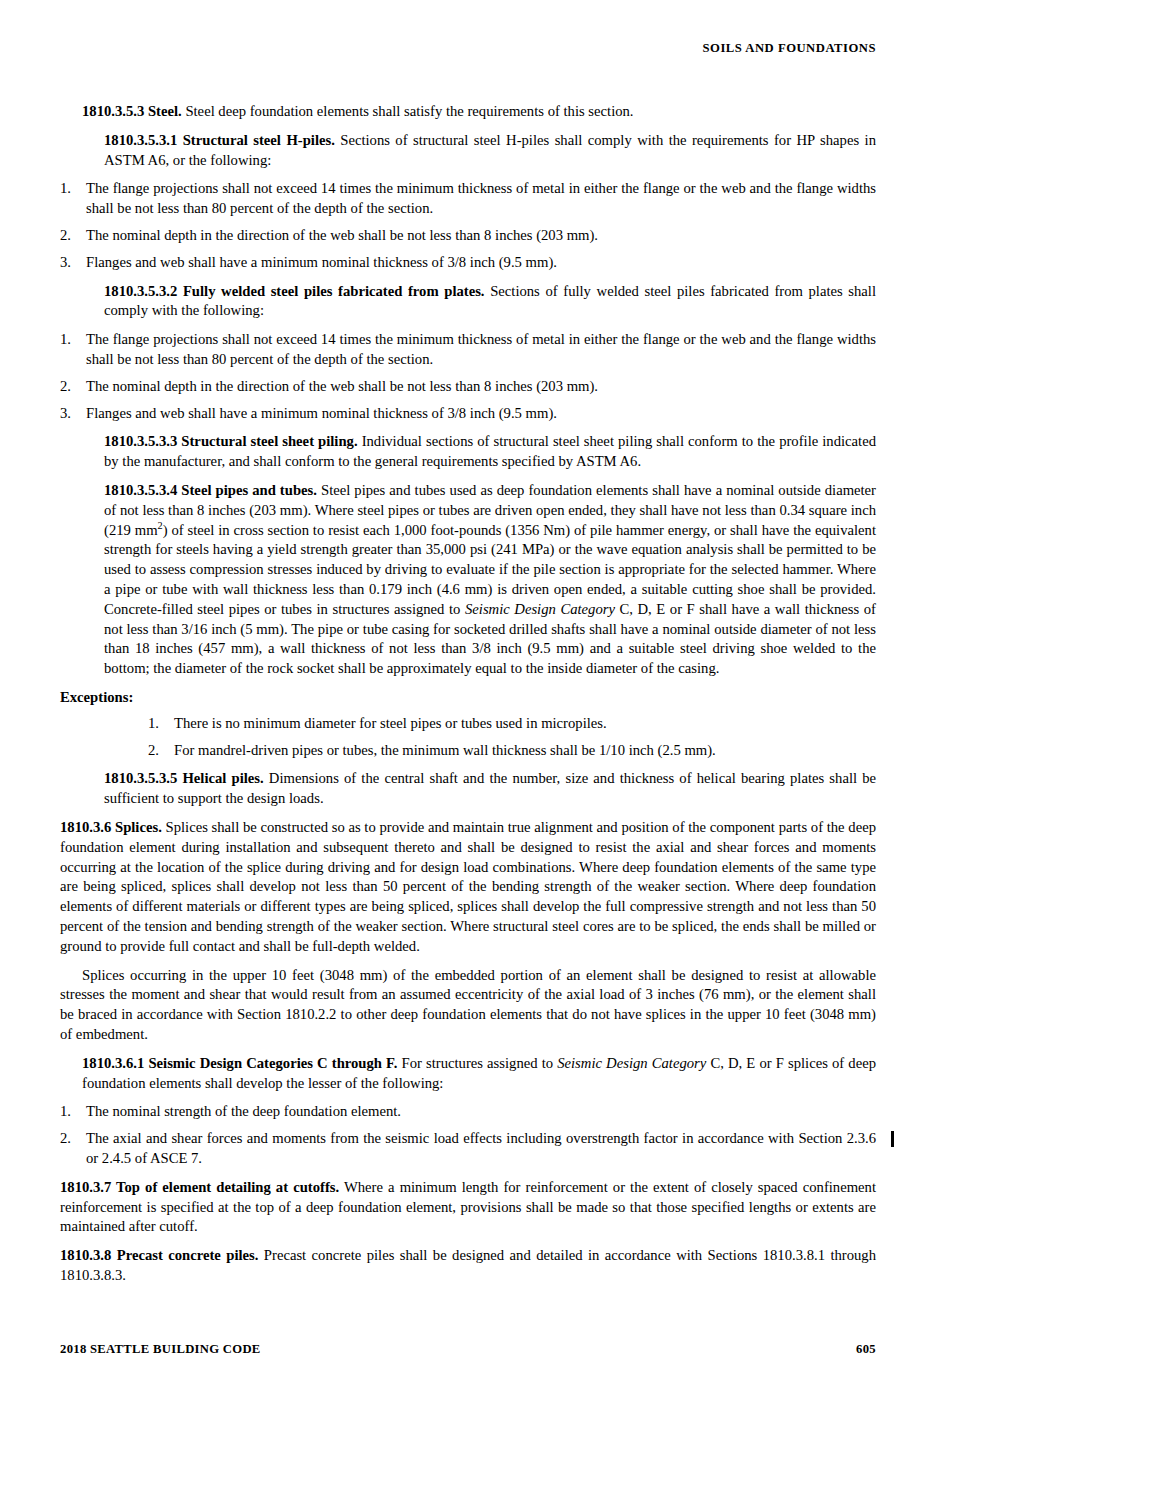SOILS AND FOUNDATIONS
1810.3.5.3 Steel. Steel deep foundation elements shall satisfy the requirements of this section.
1810.3.5.3.1 Structural steel H-piles. Sections of structural steel H-piles shall comply with the requirements for HP shapes in ASTM A6, or the following:
1. The flange projections shall not exceed 14 times the minimum thickness of metal in either the flange or the web and the flange widths shall be not less than 80 percent of the depth of the section.
2. The nominal depth in the direction of the web shall be not less than 8 inches (203 mm).
3. Flanges and web shall have a minimum nominal thickness of 3/8 inch (9.5 mm).
1810.3.5.3.2 Fully welded steel piles fabricated from plates. Sections of fully welded steel piles fabricated from plates shall comply with the following:
1. The flange projections shall not exceed 14 times the minimum thickness of metal in either the flange or the web and the flange widths shall be not less than 80 percent of the depth of the section.
2. The nominal depth in the direction of the web shall be not less than 8 inches (203 mm).
3. Flanges and web shall have a minimum nominal thickness of 3/8 inch (9.5 mm).
1810.3.5.3.3 Structural steel sheet piling. Individual sections of structural steel sheet piling shall conform to the profile indicated by the manufacturer, and shall conform to the general requirements specified by ASTM A6.
1810.3.5.3.4 Steel pipes and tubes. Steel pipes and tubes used as deep foundation elements shall have a nominal outside diameter of not less than 8 inches (203 mm). Where steel pipes or tubes are driven open ended, they shall have not less than 0.34 square inch (219 mm2) of steel in cross section to resist each 1,000 foot-pounds (1356 Nm) of pile hammer energy, or shall have the equivalent strength for steels having a yield strength greater than 35,000 psi (241 MPa) or the wave equation analysis shall be permitted to be used to assess compression stresses induced by driving to evaluate if the pile section is appropriate for the selected hammer. Where a pipe or tube with wall thickness less than 0.179 inch (4.6 mm) is driven open ended, a suitable cutting shoe shall be provided. Concrete-filled steel pipes or tubes in structures assigned to Seismic Design Category C, D, E or F shall have a wall thickness of not less than 3/16 inch (5 mm). The pipe or tube casing for socketed drilled shafts shall have a nominal outside diameter of not less than 18 inches (457 mm), a wall thickness of not less than 3/8 inch (9.5 mm) and a suitable steel driving shoe welded to the bottom; the diameter of the rock socket shall be approximately equal to the inside diameter of the casing.
Exceptions:
1. There is no minimum diameter for steel pipes or tubes used in micropiles.
2. For mandrel-driven pipes or tubes, the minimum wall thickness shall be 1/10 inch (2.5 mm).
1810.3.5.3.5 Helical piles. Dimensions of the central shaft and the number, size and thickness of helical bearing plates shall be sufficient to support the design loads.
1810.3.6 Splices. Splices shall be constructed so as to provide and maintain true alignment and position of the component parts of the deep foundation element during installation and subsequent thereto and shall be designed to resist the axial and shear forces and moments occurring at the location of the splice during driving and for design load combinations. Where deep foundation elements of the same type are being spliced, splices shall develop not less than 50 percent of the bending strength of the weaker section. Where deep foundation elements of different materials or different types are being spliced, splices shall develop the full compressive strength and not less than 50 percent of the tension and bending strength of the weaker section. Where structural steel cores are to be spliced, the ends shall be milled or ground to provide full contact and shall be full-depth welded.
Splices occurring in the upper 10 feet (3048 mm) of the embedded portion of an element shall be designed to resist at allowable stresses the moment and shear that would result from an assumed eccentricity of the axial load of 3 inches (76 mm), or the element shall be braced in accordance with Section 1810.2.2 to other deep foundation elements that do not have splices in the upper 10 feet (3048 mm) of embedment.
1810.3.6.1 Seismic Design Categories C through F. For structures assigned to Seismic Design Category C, D, E or F splices of deep foundation elements shall develop the lesser of the following:
1. The nominal strength of the deep foundation element.
2. The axial and shear forces and moments from the seismic load effects including overstrength factor in accordance with Section 2.3.6 or 2.4.5 of ASCE 7.
1810.3.7 Top of element detailing at cutoffs. Where a minimum length for reinforcement or the extent of closely spaced confinement reinforcement is specified at the top of a deep foundation element, provisions shall be made so that those specified lengths or extents are maintained after cutoff.
1810.3.8 Precast concrete piles. Precast concrete piles shall be designed and detailed in accordance with Sections 1810.3.8.1 through 1810.3.8.3.
2018 SEATTLE BUILDING CODE 605